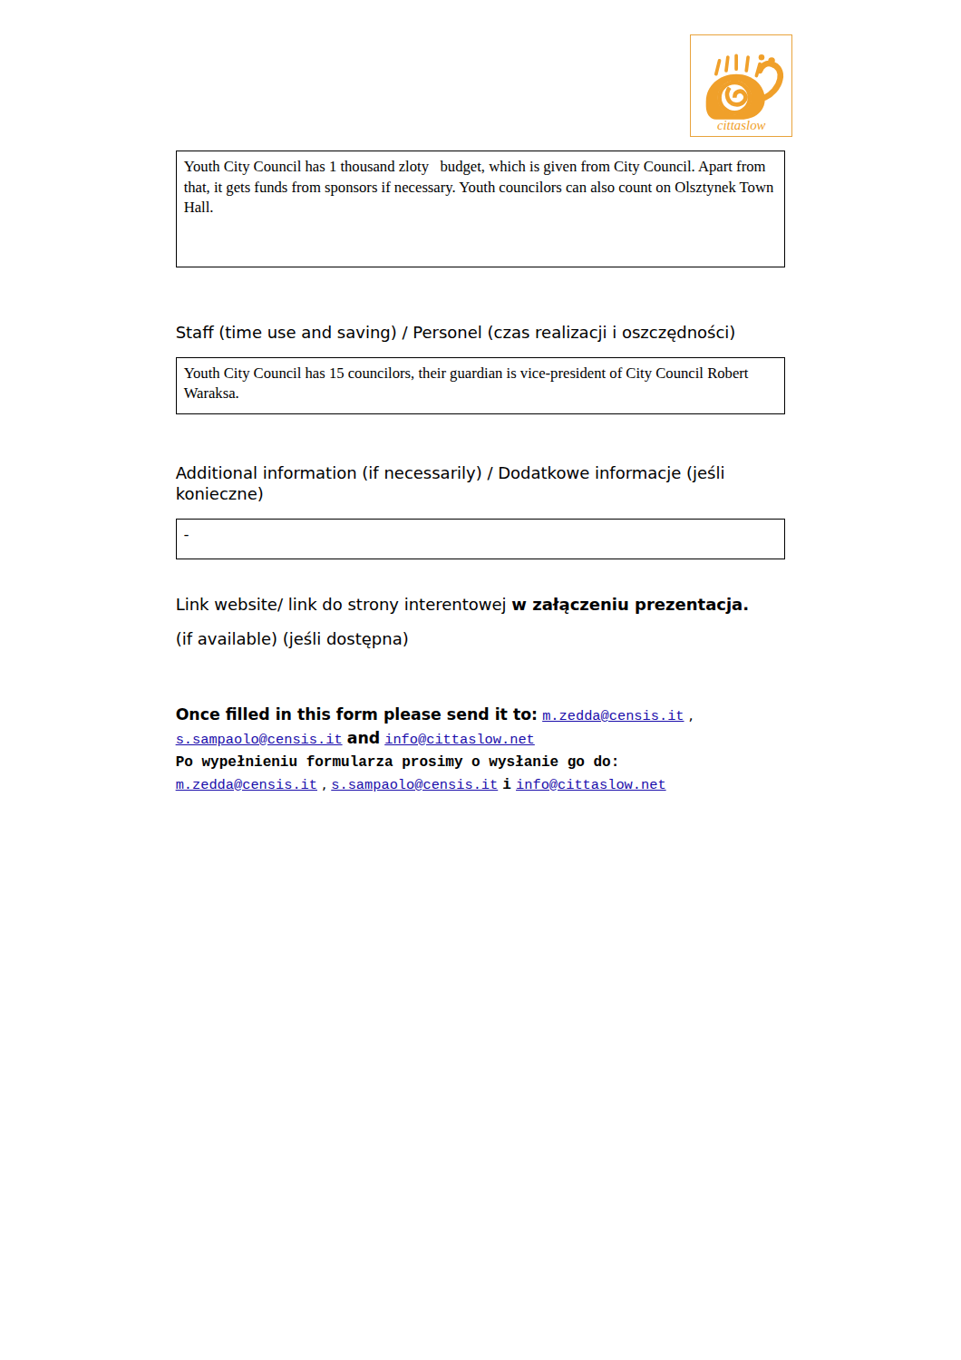cittaslow
Youth City Council has 1 thousand zloty budget, which is given from City Council. Apart from that, it gets funds from sponsors if necessary. Youth councilors can also count on Olsztynek Town Hall.
Staff (time use and saving) / Personel (czas realizacji i oszczędności)
Youth City Council has 15 councilors, their guardian is vice-president of City Council Robert Waraksa.
Additional information (if necessarily) / Dodatkowe informacje (jeśli konieczne)
-
Link website/ link do strony interentowej w załączeniu prezentacja.
(if available) (jeśli dostępna)
Once filled in this form please send it to: m.zedda@censis.it , s.sampaolo@censis.it and info@cittaslow.net
Po wypełnieniu formularza prosimy o wysłanie go do:
m.zedda@censis.it , s.sampaolo@censis.it i info@cittaslow.net